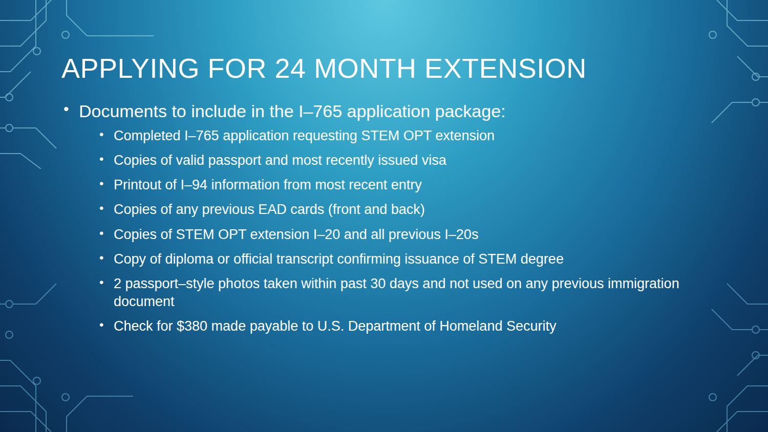APPLYING FOR 24 MONTH EXTENSION
Documents to include in the I–765 application package:
Completed I–765 application requesting STEM OPT extension
Copies of valid passport and most recently issued visa
Printout of I–94 information from most recent entry
Copies of any previous EAD cards (front and back)
Copies of STEM OPT extension I–20 and all previous I–20s
Copy of diploma or official transcript confirming issuance of STEM degree
2 passport–style photos taken within past 30 days and not used on any previous immigration document
Check for $380 made payable to U.S. Department of Homeland Security